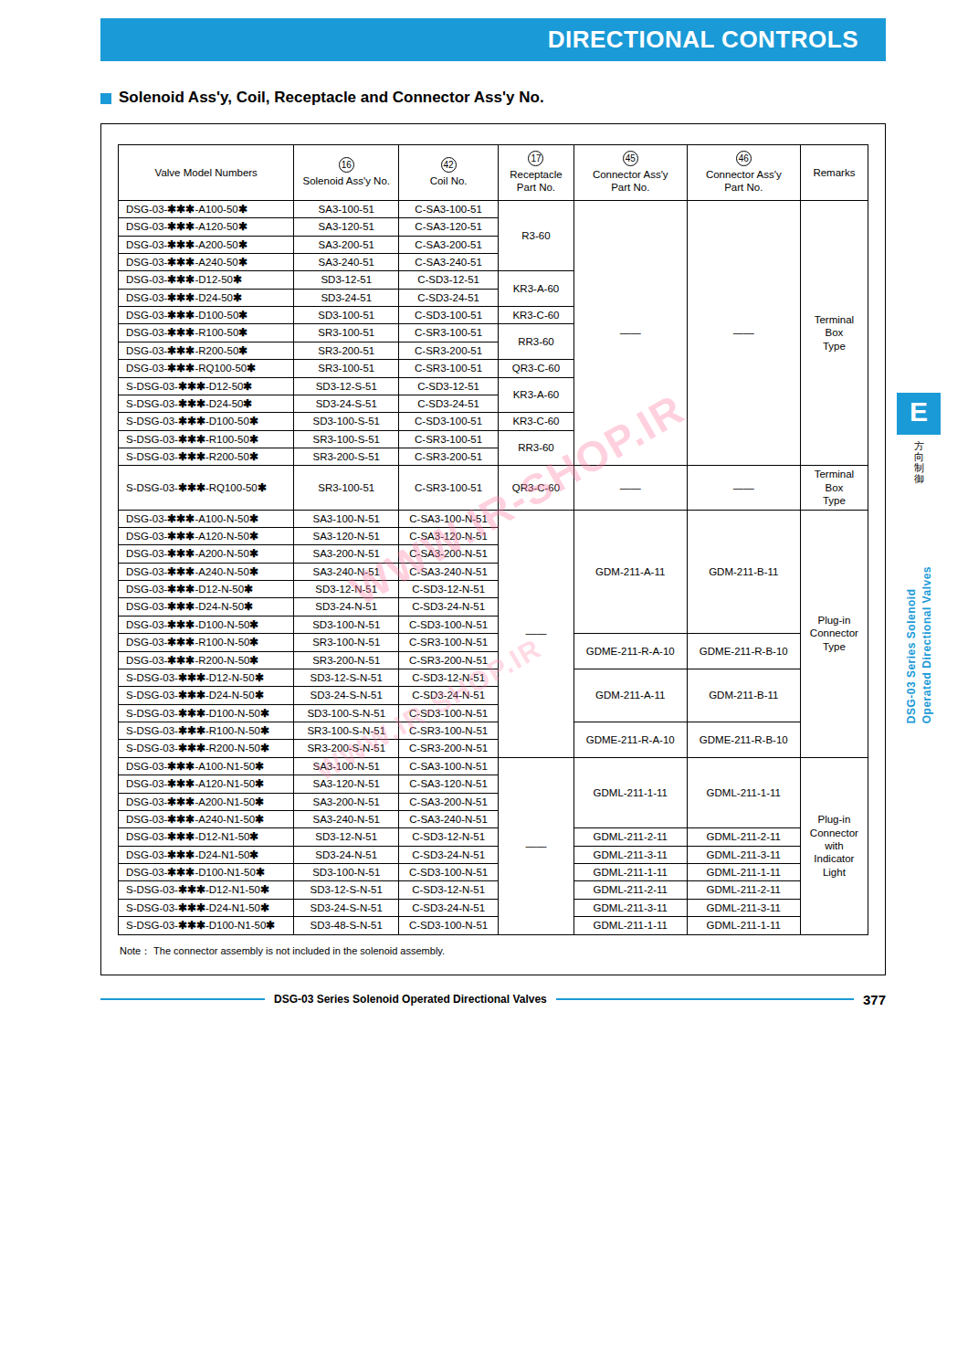DIRECTIONAL CONTROLS
Solenoid Ass'y, Coil, Receptacle and Connector Ass'y No.
| Valve Model Numbers | 16 Solenoid Ass'y No. | 42 Coil No. | 17 Receptacle Part No. | 45 Connector Ass'y Part No. | 46 Connector Ass'y Part No. | Remarks |
| --- | --- | --- | --- | --- | --- | --- |
| DSG-03- ✱✱✱ -A100-50 ✱ | SA3-100-51 | C-SA3-100-51 | R3-60 | —— | —— | Terminal Box Type |
| DSG-03- ✱✱✱ -A120-50 ✱ | SA3-120-51 | C-SA3-120-51 |
| DSG-03- ✱✱✱ -A200-50 ✱ | SA3-200-51 | C-SA3-200-51 |
| DSG-03- ✱✱✱ -A240-50 ✱ | SA3-240-51 | C-SA3-240-51 |
| DSG-03- ✱✱✱ -D12-50 ✱ | SD3-12-51 | C-SD3-12-51 | KR3-A-60 |
| DSG-03- ✱✱✱ -D24-50 ✱ | SD3-24-51 | C-SD3-24-51 |
| DSG-03- ✱✱✱ -D100-50 ✱ | SD3-100-51 | C-SD3-100-51 | KR3-C-60 |
| DSG-03- ✱✱✱ -R100-50 ✱ | SR3-100-51 | C-SR3-100-51 | RR3-60 |
| DSG-03- ✱✱✱ -R200-50 ✱ | SR3-200-51 | C-SR3-200-51 |
| DSG-03- ✱✱✱ -RQ100-50 ✱ | SR3-100-51 | C-SR3-100-51 | QR3-C-60 |
| S-DSG-03- ✱✱✱ -D12-50 ✱ | SD3-12-S-51 | C-SD3-12-51 | KR3-A-60 |
| S-DSG-03- ✱✱✱ -D24-50 ✱ | SD3-24-S-51 | C-SD3-24-51 |
| S-DSG-03- ✱✱✱ -D100-50 ✱ | SD3-100-S-51 | C-SD3-100-51 | KR3-C-60 |
| S-DSG-03- ✱✱✱ -R100-50 ✱ | SR3-100-S-51 | C-SR3-100-51 | RR3-60 |
| S-DSG-03- ✱✱✱ -R200-50 ✱ | SR3-200-S-51 | C-SR3-200-51 |
| S-DSG-03- ✱✱✱ -RQ100-50 ✱ | SR3-100-51 | C-SR3-100-51 | QR3-C-60 | —— | —— | Terminal Box Type |
| DSG-03- ✱✱✱ -A100-N-50 ✱ | SA3-100-N-51 | C-SA3-100-N-51 | —— | GDM-211-A-11 | GDM-211-B-11 | Plug-in Connector Type |
| DSG-03- ✱✱✱ -A120-N-50 ✱ | SA3-120-N-51 | C-SA3-120-N-51 |
| DSG-03- ✱✱✱ -A200-N-50 ✱ | SA3-200-N-51 | C-SA3-200-N-51 |
| DSG-03- ✱✱✱ -A240-N-50 ✱ | SA3-240-N-51 | C-SA3-240-N-51 |
| DSG-03- ✱✱✱ -D12-N-50 ✱ | SD3-12-N-51 | C-SD3-12-N-51 |
| DSG-03- ✱✱✱ -D24-N-50 ✱ | SD3-24-N-51 | C-SD3-24-N-51 |
| DSG-03- ✱✱✱ -D100-N-50 ✱ | SD3-100-N-51 | C-SD3-100-N-51 |
| DSG-03- ✱✱✱ -R100-N-50 ✱ | SR3-100-N-51 | C-SR3-100-N-51 | GDME-211-R-A-10 | GDME-211-R-B-10 |
| DSG-03- ✱✱✱ -R200-N-50 ✱ | SR3-200-N-51 | C-SR3-200-N-51 |
| S-DSG-03- ✱✱✱ -D12-N-50 ✱ | SD3-12-S-N-51 | C-SD3-12-N-51 | GDM-211-A-11 | GDM-211-B-11 |
| S-DSG-03- ✱✱✱ -D24-N-50 ✱ | SD3-24-S-N-51 | C-SD3-24-N-51 |
| S-DSG-03- ✱✱✱ -D100-N-50 ✱ | SD3-100-S-N-51 | C-SD3-100-N-51 |
| S-DSG-03- ✱✱✱ -R100-N-50 ✱ | SR3-100-S-N-51 | C-SR3-100-N-51 | GDME-211-R-A-10 | GDME-211-R-B-10 |
| S-DSG-03- ✱✱✱ -R200-N-50 ✱ | SR3-200-S-N-51 | C-SR3-200-N-51 |
| DSG-03- ✱✱✱ -A100-N1-50 ✱ | SA3-100-N-51 | C-SA3-100-N-51 | —— | GDML-211-1-11 | GDML-211-1-11 | Plug-in Connector with Indicator Light |
| DSG-03- ✱✱✱ -A120-N1-50 ✱ | SA3-120-N-51 | C-SA3-120-N-51 |
| DSG-03- ✱✱✱ -A200-N1-50 ✱ | SA3-200-N-51 | C-SA3-200-N-51 |
| DSG-03- ✱✱✱ -A240-N1-50 ✱ | SA3-240-N-51 | C-SA3-240-N-51 |
| DSG-03- ✱✱✱ -D12-N1-50 ✱ | SD3-12-N-51 | C-SD3-12-N-51 | GDML-211-2-11 | GDML-211-2-11 |
| DSG-03- ✱✱✱ -D24-N1-50 ✱ | SD3-24-N-51 | C-SD3-24-N-51 | GDML-211-3-11 | GDML-211-3-11 |
| DSG-03- ✱✱✱ -D100-N1-50 ✱ | SD3-100-N-51 | C-SD3-100-N-51 | GDML-211-1-11 | GDML-211-1-11 |
| S-DSG-03- ✱✱✱ -D12-N1-50 ✱ | SD3-12-S-N-51 | C-SD3-12-N-51 | GDML-211-2-11 | GDML-211-2-11 |
| S-DSG-03- ✱✱✱ -D24-N1-50 ✱ | SD3-24-S-N-51 | C-SD3-24-N-51 | GDML-211-3-11 | GDML-211-3-11 |
| S-DSG-03- ✱✱✱ -D100-N1-50 ✱ | SD3-48-S-N-51 | C-SD3-100-N-51 | GDML-211-1-11 | GDML-211-1-11 |
Note： The connector assembly is not included in the solenoid assembly.
DSG-03 Series Solenoid Operated Directional Valves
377
E
方
向
制
御
DSG-03 Series Solenoid
Operated Directional Valves
WWW.IR-SHOP.IR
WWW.IR-SHOP.IR